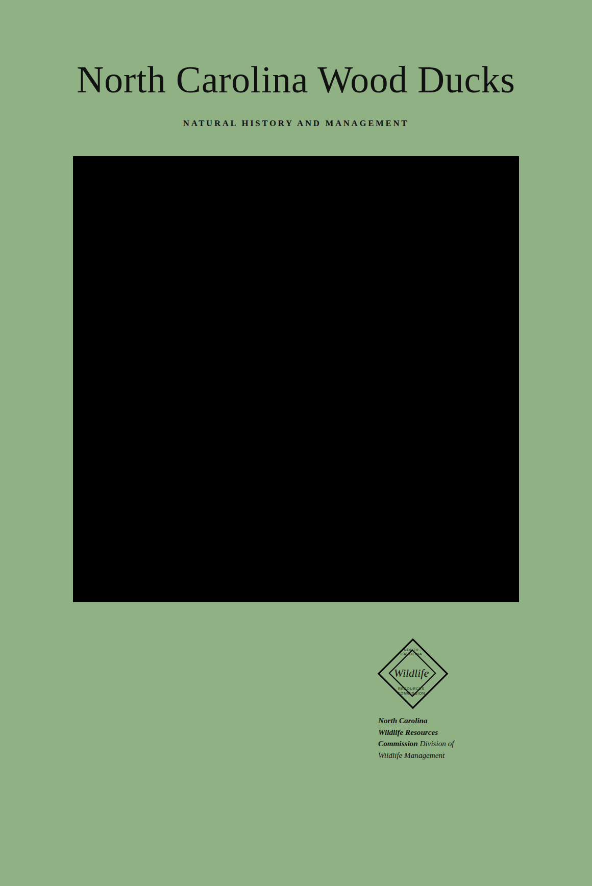North Carolina Wood Ducks
Natural History and Management
North
Carolina Wildlife Resources
Commission
North Carolina
Wildlife Resources
Commission Division of
Wildlife Management